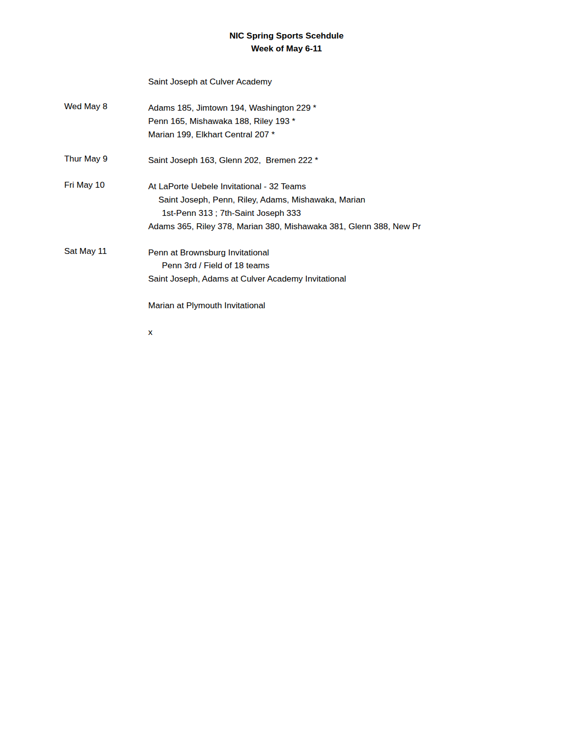NIC Spring Sports Scehdule
Week of May 6-11
Saint Joseph at Culver Academy
Wed May 8
Adams 185, Jimtown 194, Washington 229 *
Penn 165, Mishawaka 188, Riley 193 *
Marian 199, Elkhart Central 207 *
Thur May 9
Saint Joseph 163, Glenn 202, Bremen 222 *
Fri May 10
At LaPorte Uebele Invitational - 32 Teams
Saint Joseph, Penn, Riley, Adams, Mishawaka, Marian
1st-Penn 313 ; 7th-Saint Joseph 333
Adams 365, Riley 378, Marian 380, Mishawaka 381, Glenn 388, New Pr
Sat May 11
Penn at Brownsburg Invitational
Penn 3rd / Field of 18 teams
Saint Joseph, Adams at Culver Academy Invitational
Marian at Plymouth Invitational
x